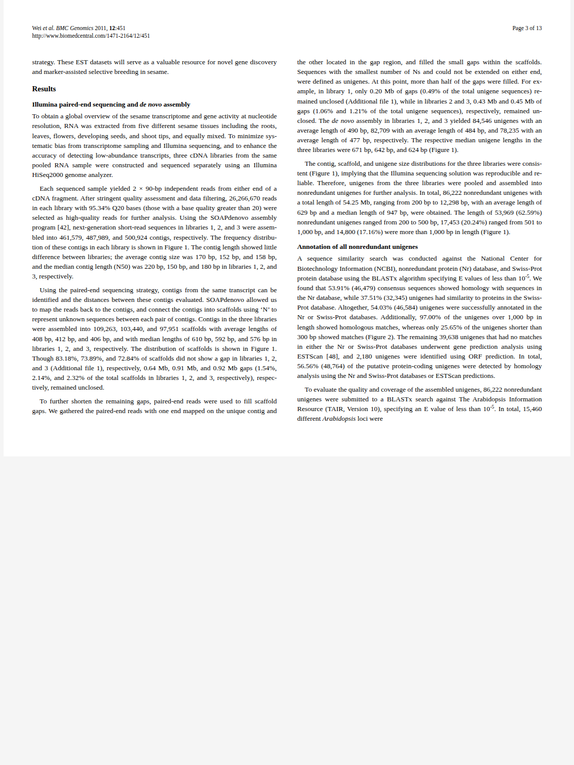Wei et al. BMC Genomics 2011, 12:451
http://www.biomedcentral.com/1471-2164/12/451
Page 3 of 13
strategy. These EST datasets will serve as a valuable resource for novel gene discovery and marker-assisted selective breeding in sesame.
Results
Illumina paired-end sequencing and de novo assembly
To obtain a global overview of the sesame transcriptome and gene activity at nucleotide resolution, RNA was extracted from five different sesame tissues including the roots, leaves, flowers, developing seeds, and shoot tips, and equally mixed. To minimize systematic bias from transcriptome sampling and Illumina sequencing, and to enhance the accuracy of detecting low-abundance transcripts, three cDNA libraries from the same pooled RNA sample were constructed and sequenced separately using an Illumina HiSeq2000 genome analyzer.
Each sequenced sample yielded 2 × 90-bp independent reads from either end of a cDNA fragment. After stringent quality assessment and data filtering, 26,266,670 reads in each library with 95.34% Q20 bases (those with a base quality greater than 20) were selected as high-quality reads for further analysis. Using the SOAPdenovo assembly program [42], next-generation short-read sequences in libraries 1, 2, and 3 were assembled into 461,579, 487,989, and 500,924 contigs, respectively. The frequency distribution of these contigs in each library is shown in Figure 1. The contig length showed little difference between libraries; the average contig size was 170 bp, 152 bp, and 158 bp, and the median contig length (N50) was 220 bp, 150 bp, and 180 bp in libraries 1, 2, and 3, respectively.
Using the paired-end sequencing strategy, contigs from the same transcript can be identified and the distances between these contigs evaluated. SOAPdenovo allowed us to map the reads back to the contigs, and connect the contigs into scaffolds using ‘N’ to represent unknown sequences between each pair of contigs. Contigs in the three libraries were assembled into 109,263, 103,440, and 97,951 scaffolds with average lengths of 408 bp, 412 bp, and 406 bp, and with median lengths of 610 bp, 592 bp, and 576 bp in libraries 1, 2, and 3, respectively. The distribution of scaffolds is shown in Figure 1. Though 83.18%, 73.89%, and 72.84% of scaffolds did not show a gap in libraries 1, 2, and 3 (Additional file 1), respectively, 0.64 Mb, 0.91 Mb, and 0.92 Mb gaps (1.54%, 2.14%, and 2.32% of the total scaffolds in libraries 1, 2, and 3, respectively), respectively, remained unclosed.
To further shorten the remaining gaps, paired-end reads were used to fill scaffold gaps. We gathered the paired-end reads with one end mapped on the unique contig and the other located in the gap region, and filled the small gaps within the scaffolds. Sequences with the smallest number of Ns and could not be extended on either end, were defined as unigenes. At this point, more than half of the gaps were filled. For example, in library 1, only 0.20 Mb of gaps (0.49% of the total unigene sequences) remained unclosed (Additional file 1), while in libraries 2 and 3, 0.43 Mb and 0.45 Mb of gaps (1.06% and 1.21% of the total unigene sequences), respectively, remained unclosed. The de novo assembly in libraries 1, 2, and 3 yielded 84,546 unigenes with an average length of 490 bp, 82,709 with an average length of 484 bp, and 78,235 with an average length of 477 bp, respectively. The respective median unigene lengths in the three libraries were 671 bp, 642 bp, and 624 bp (Figure 1).
The contig, scaffold, and unigene size distributions for the three libraries were consistent (Figure 1), implying that the Illumina sequencing solution was reproducible and reliable. Therefore, unigenes from the three libraries were pooled and assembled into nonredundant unigenes for further analysis. In total, 86,222 nonredundant unigenes with a total length of 54.25 Mb, ranging from 200 bp to 12,298 bp, with an average length of 629 bp and a median length of 947 bp, were obtained. The length of 53,969 (62.59%) nonredundant unigenes ranged from 200 to 500 bp, 17,453 (20.24%) ranged from 501 to 1,000 bp, and 14,800 (17.16%) were more than 1,000 bp in length (Figure 1).
Annotation of all nonredundant unigenes
A sequence similarity search was conducted against the National Center for Biotechnology Information (NCBI), nonredundant protein (Nr) database, and Swiss-Prot protein database using the BLASTx algorithm specifying E values of less than 10-5. We found that 53.91% (46,479) consensus sequences showed homology with sequences in the Nr database, while 37.51% (32,345) unigenes had similarity to proteins in the Swiss-Prot database. Altogether, 54.03% (46,584) unigenes were successfully annotated in the Nr or Swiss-Prot databases. Additionally, 97.00% of the unigenes over 1,000 bp in length showed homologous matches, whereas only 25.65% of the unigenes shorter than 300 bp showed matches (Figure 2). The remaining 39,638 unigenes that had no matches in either the Nr or Swiss-Prot databases underwent gene prediction analysis using ESTScan [48], and 2,180 unigenes were identified using ORF prediction. In total, 56.56% (48,764) of the putative protein-coding unigenes were detected by homology analysis using the Nr and Swiss-Prot databases or ESTScan predictions.
To evaluate the quality and coverage of the assembled unigenes, 86,222 nonredundant unigenes were submitted to a BLASTx search against The Arabidopsis Information Resource (TAIR, Version 10), specifying an E value of less than 10-5. In total, 15,460 different Arabidopsis loci were